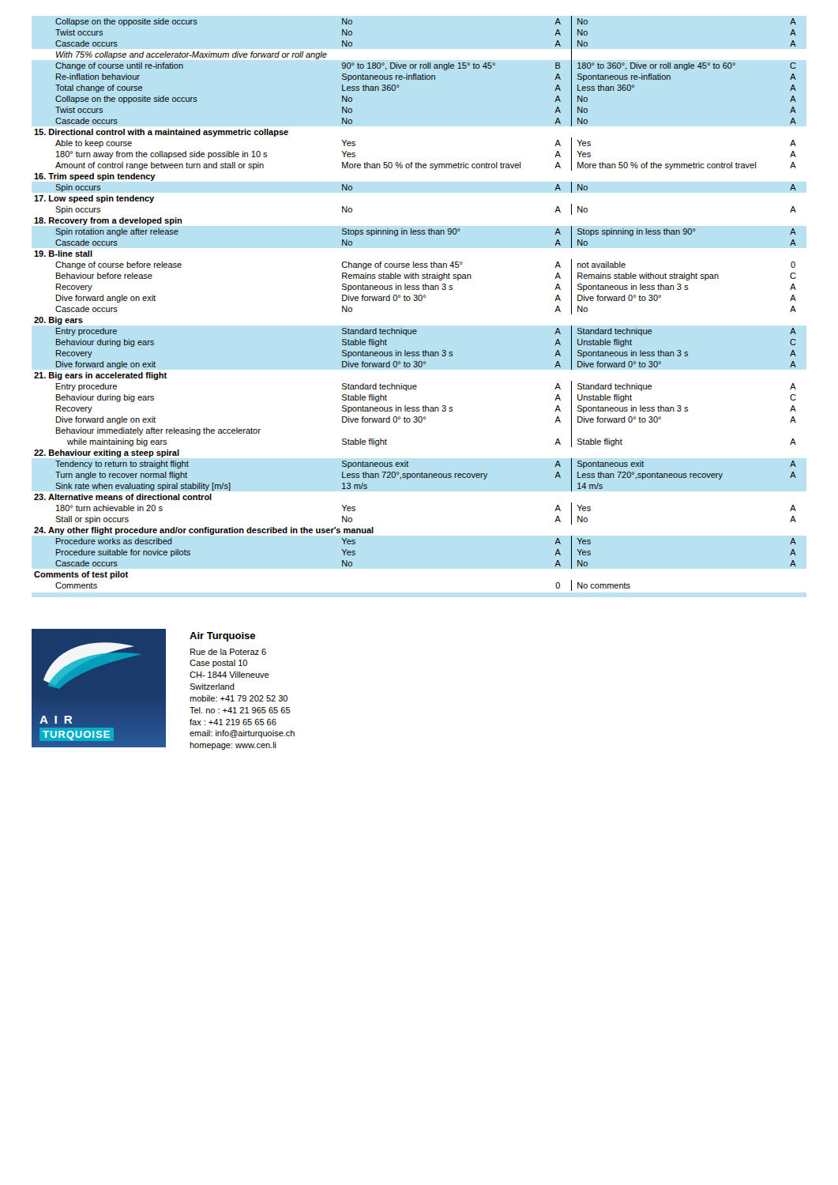| Collapse on the opposite side occurs | No | A | No | A |
| Twist occurs | No | A | No | A |
| Cascade occurs | No | A | No | A |
| With 75% collapse and accelerator-Maximum dive forward or roll angle | | | | |
| Change of course until re-infation | 90° to 180°, Dive or roll angle 15° to 45° | B | 180° to 360°, Dive or roll angle 45° to 60° | C |
| Re-inflation behaviour | Spontaneous re-inflation | A | Spontaneous re-inflation | A |
| Total change of course | Less than 360° | A | Less than 360° | A |
| Collapse on the opposite side occurs | No | A | No | A |
| Twist occurs | No | A | No | A |
| Cascade occurs | No | A | No | A |
| 15. Directional control with a maintained asymmetric collapse |
| Able to keep course | Yes | A | Yes | A |
| 180° turn away from the collapsed side possible in 10 s | Yes | A | Yes | A |
| Amount of control range between turn and stall or spin | More than 50 % of the symmetric control travel | A | More than 50 % of the symmetric control travel | A |
| 16. Trim speed spin tendency |
| Spin occurs | No | A | No | A |
| 17. Low speed spin tendency |
| Spin occurs | No | A | No | A |
| 18. Recovery from a developed spin |
| Spin rotation angle after release | Stops spinning in less than 90° | A | Stops spinning in less than 90° | A |
| Cascade occurs | No | A | No | A |
| 19. B-line stall |
| Change of course before release | Change of course less than 45° | A | not available | 0 |
| Behaviour before release | Remains stable with straight span | A | Remains stable without straight span | C |
| Recovery | Spontaneous in less than 3 s | A | Spontaneous in less than 3 s | A |
| Dive forward angle on exit | Dive forward 0° to 30° | A | Dive forward 0° to 30° | A |
| Cascade occurs | No | A | No | A |
| 20. Big ears |
| Entry procedure | Standard technique | A | Standard technique | A |
| Behaviour during big ears | Stable flight | A | Unstable flight | C |
| Recovery | Spontaneous in less than 3 s | A | Spontaneous in less than 3 s | A |
| Dive forward angle on exit | Dive forward 0° to 30° | A | Dive forward 0° to 30° | A |
| 21. Big ears in accelerated flight |
| Entry procedure | Standard technique | A | Standard technique | A |
| Behaviour during big ears | Stable flight | A | Unstable flight | C |
| Recovery | Spontaneous in less than 3 s | A | Spontaneous in less than 3 s | A |
| Dive forward angle on exit | Dive forward 0° to 30° | A | Dive forward 0° to 30° | A |
| Behaviour immediately after releasing the accelerator | | | | |
| while maintaining big ears | Stable flight | A | Stable flight | A |
| 22. Behaviour exiting a steep spiral |
| Tendency to return to straight flight | Spontaneous exit | A | Spontaneous exit | A |
| Turn angle to recover normal flight | Less than 720°,spontaneous recovery | A | Less than 720°,spontaneous recovery | A |
| Sink rate when evaluating spiral stability [m/s] | 13 m/s | | 14 m/s | |
| 23. Alternative means of directional control |
| 180° turn achievable in 20 s | Yes | A | Yes | A |
| Stall or spin occurs | No | A | No | A |
| 24. Any other flight procedure and/or configuration described in the user's manual |
| Procedure works as described | Yes | A | Yes | A |
| Procedure suitable for novice pilots | Yes | A | Yes | A |
| Cascade occurs | No | A | No | A |
| Comments of test pilot |
| Comments | | 0 | No comments | |
A I R TURQUOISE
Air Turquoise
Rue de la Poteraz 6
Case postal 10
CH- 1844 Villeneuve
Switzerland
mobile: +41 79 202 52 30
Tel. no : +41 21 965 65 65
fax : +41 219 65 65 66
email: info@airturquoise.ch
homepage: www.cen.li